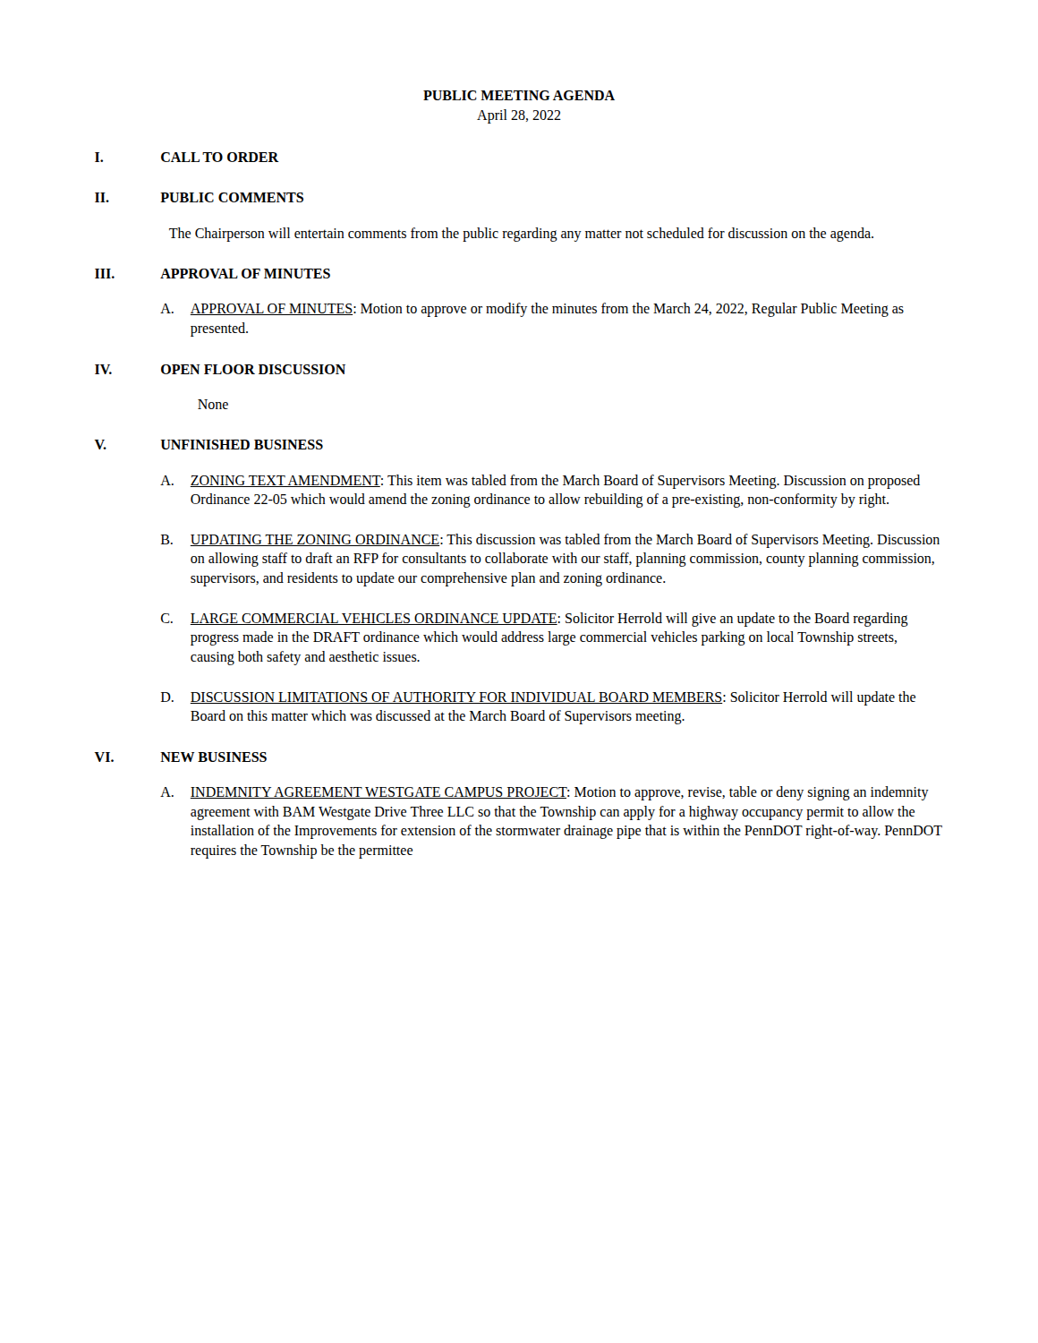PUBLIC MEETING AGENDA
April 28, 2022
I. CALL TO ORDER
II. PUBLIC COMMENTS
The Chairperson will entertain comments from the public regarding any matter not scheduled for discussion on the agenda.
III. APPROVAL OF MINUTES
A. APPROVAL OF MINUTES: Motion to approve or modify the minutes from the March 24, 2022, Regular Public Meeting as presented.
IV. OPEN FLOOR DISCUSSION
None
V. UNFINISHED BUSINESS
A. ZONING TEXT AMENDMENT: This item was tabled from the March Board of Supervisors Meeting. Discussion on proposed Ordinance 22-05 which would amend the zoning ordinance to allow rebuilding of a pre-existing, non-conformity by right.
B. UPDATING THE ZONING ORDINANCE: This discussion was tabled from the March Board of Supervisors Meeting. Discussion on allowing staff to draft an RFP for consultants to collaborate with our staff, planning commission, county planning commission, supervisors, and residents to update our comprehensive plan and zoning ordinance.
C. LARGE COMMERCIAL VEHICLES ORDINANCE UPDATE: Solicitor Herrold will give an update to the Board regarding progress made in the DRAFT ordinance which would address large commercial vehicles parking on local Township streets, causing both safety and aesthetic issues.
D. DISCUSSION LIMITATIONS OF AUTHORITY FOR INDIVIDUAL BOARD MEMBERS: Solicitor Herrold will update the Board on this matter which was discussed at the March Board of Supervisors meeting.
VI. NEW BUSINESS
A. INDEMNITY AGREEMENT WESTGATE CAMPUS PROJECT: Motion to approve, revise, table or deny signing an indemnity agreement with BAM Westgate Drive Three LLC so that the Township can apply for a highway occupancy permit to allow the installation of the Improvements for extension of the stormwater drainage pipe that is within the PennDOT right-of-way. PennDOT requires the Township be the permittee